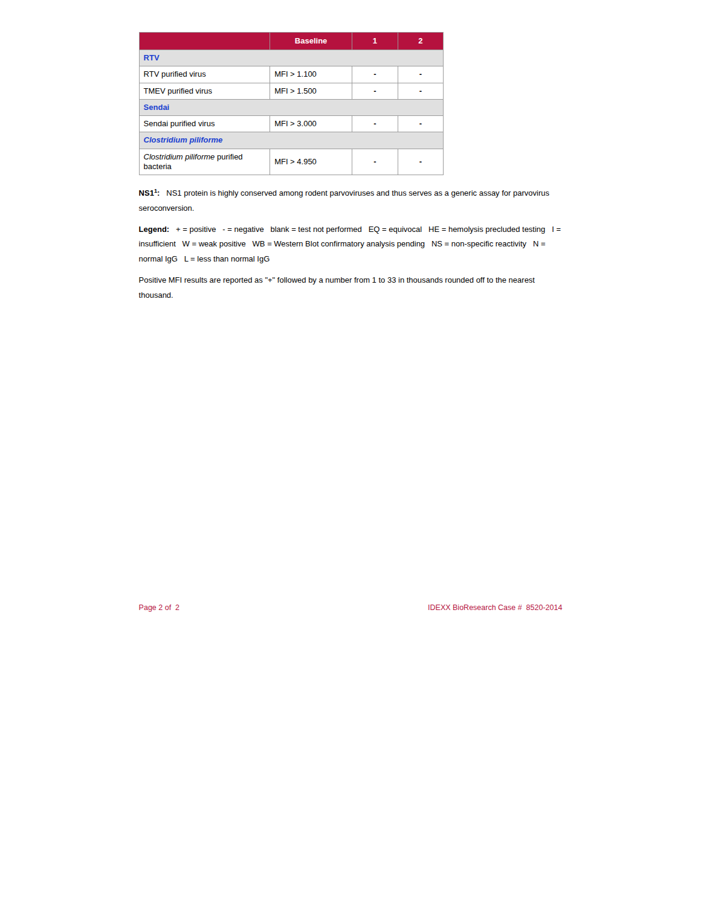| | Baseline | 1 | 2 |
| --- | --- | --- | --- |
| RTV |
| RTV purified virus | MFI > 1.100 | - | - |
| TMEV purified virus | MFI > 1.500 | - | - |
| Sendai |
| Sendai purified virus | MFI > 3.000 | - | - |
| Clostridium piliforme |
| Clostridium piliforme purified bacteria | MFI > 4.950 | - | - |
NS11: NS1 protein is highly conserved among rodent parvoviruses and thus serves as a generic assay for parvovirus seroconversion.
Legend: + = positive - = negative blank = test not performed EQ = equivocal HE = hemolysis precluded testing I = insufficient W = weak positive WB = Western Blot confirmatory analysis pending NS = non-specific reactivity N = normal IgG L = less than normal IgG
Positive MFI results are reported as "+" followed by a number from 1 to 33 in thousands rounded off to the nearest thousand.
Page 2 of 2 IDEXX BioResearch Case # 8520-2014